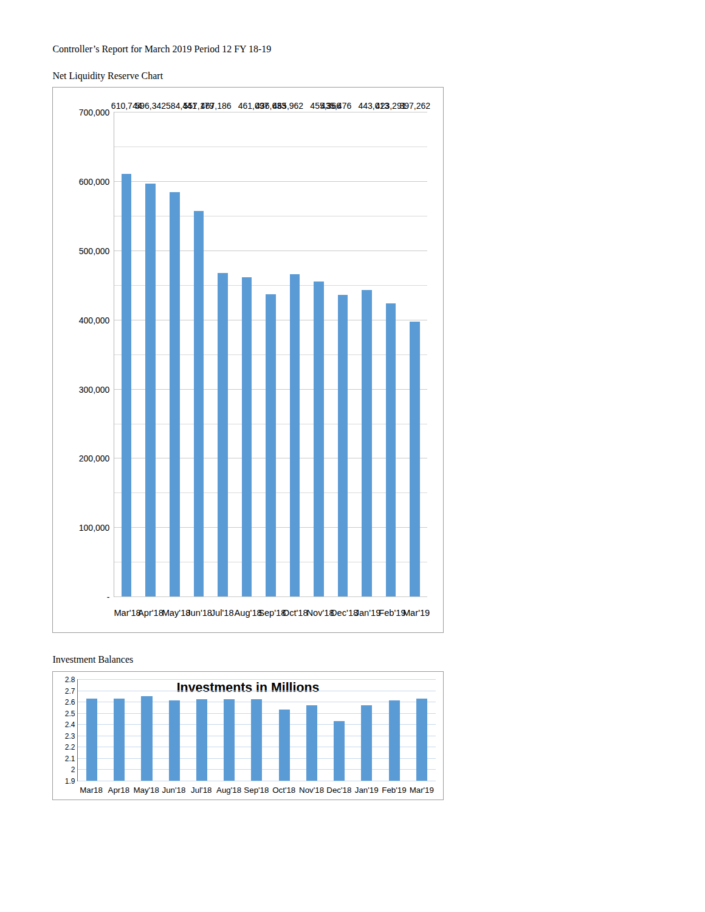Controller’s Report for March 2019 Period 12 FY 18-19
Net Liquidity Reserve Chart
700,000
600,000
500,000
400,000
300,000
200,000
100,000
-
610,744
596,342
584,441
557,179
467,186
461,097
436,633
465,962
455,366
435,476
443,013
423,291
397,262
Mar'18 Apr'18 May'18 Jun'18 Jul'18 Aug'18 Sep'18 Oct'18 Nov'18 Dec'18 Jan'19 Feb'19 Mar'19
Investment Balances
Investments in Millions
2.8
2.7
2.6
2.5
2.4
2.3
2.2
2.1
2
1.9
Mar18 Apr18 May'18 Jun'18 Jul'18 Aug'18 Sep'18 Oct'18 Nov'18 Dec'18 Jan'19 Feb'19 Mar'19